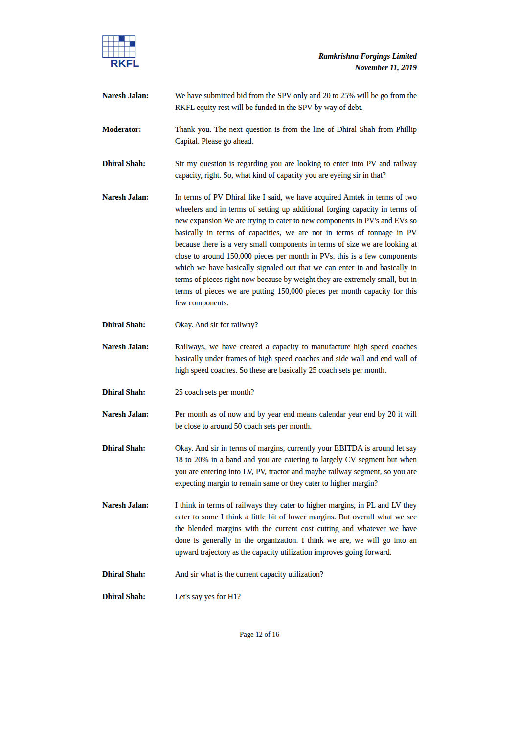RKFL
Ramkrishna Forgings Limited
November 11, 2019
| Naresh Jalan: | We have submitted bid from the SPV only and 20 to 25% will be go from the RKFL equity rest will be funded in the SPV by way of debt. |
| Moderator: | Thank you. The next question is from the line of Dhiral Shah from Phillip Capital. Please go ahead. |
| Dhiral Shah: | Sir my question is regarding you are looking to enter into PV and railway capacity, right. So, what kind of capacity you are eyeing sir in that? |
| Naresh Jalan: | In terms of PV Dhiral like I said, we have acquired Amtek in terms of two wheelers and in terms of setting up additional forging capacity in terms of new expansion We are trying to cater to new components in PV's and EVs so basically in terms of capacities, we are not in terms of tonnage in PV because there is a very small components in terms of size we are looking at close to around 150,000 pieces per month in PVs, this is a few components which we have basically signaled out that we can enter in and basically in terms of pieces right now because by weight they are extremely small, but in terms of pieces we are putting 150,000 pieces per month capacity for this few components. |
| Dhiral Shah: | Okay. And sir for railway? |
| Naresh Jalan: | Railways, we have created a capacity to manufacture high speed coaches basically under frames of high speed coaches and side wall and end wall of high speed coaches. So these are basically 25 coach sets per month. |
| Dhiral Shah: | 25 coach sets per month? |
| Naresh Jalan: | Per month as of now and by year end means calendar year end by 20 it will be close to around 50 coach sets per month. |
| Dhiral Shah: | Okay. And sir in terms of margins, currently your EBITDA is around let say 18 to 20% in a band and you are catering to largely CV segment but when you are entering into LV, PV, tractor and maybe railway segment, so you are expecting margin to remain same or they cater to higher margin? |
| Naresh Jalan: | I think in terms of railways they cater to higher margins, in PL and LV they cater to some I think a little bit of lower margins. But overall what we see the blended margins with the current cost cutting and whatever we have done is generally in the organization. I think we are, we will go into an upward trajectory as the capacity utilization improves going forward. |
| Dhiral Shah: | And sir what is the current capacity utilization? |
| Dhiral Shah: | Let's say yes for H1? |
Page 12 of 16